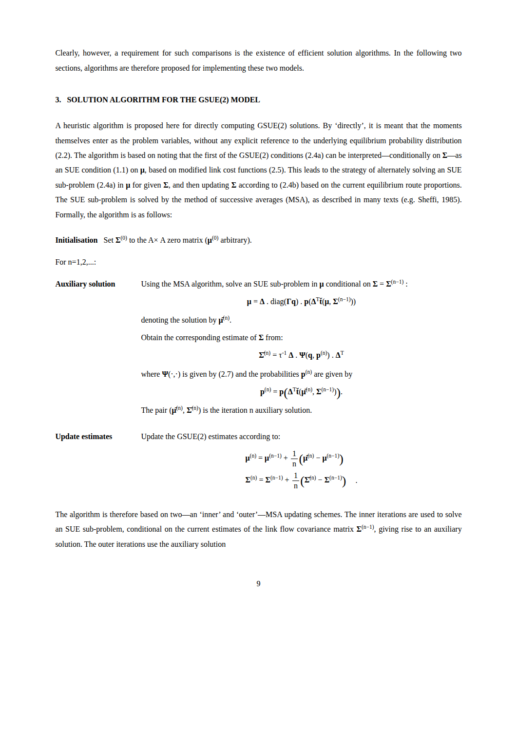Clearly, however, a requirement for such comparisons is the existence of efficient solution algorithms. In the following two sections, algorithms are therefore proposed for implementing these two models.
3. Solution algorithm for the GSUE(2) model
A heuristic algorithm is proposed here for directly computing GSUE(2) solutions. By ‘directly’, it is meant that the moments themselves enter as the problem variables, without any explicit reference to the underlying equilibrium probability distribution (2.2). The algorithm is based on noting that the first of the GSUE(2) conditions (2.4a) can be interpreted—conditionally on Σ—as an SUE condition (1.1) on μ, based on modified link cost functions (2.5). This leads to the strategy of alternately solving an SUE sub-problem (2.4a) in μ for given Σ, and then updating Σ according to (2.4b) based on the current equilibrium route proportions. The SUE sub-problem is solved by the method of successive averages (MSA), as described in many texts (e.g. Sheffi, 1985). Formally, the algorithm is as follows:
Initialisation Set Σ(0) to the A× A zero matrix (μ(0) arbitrary).
For n=1,2,...:
Auxiliary solution
Using the MSA algorithm, solve an SUE sub-problem in μ conditional on Σ = Σ(n−1) :
μ = Δ . diag(Γq) . p(ΔTt̆(μ, Σ(n−1)))
denoting the solution by μ̄(n).
Obtain the corresponding estimate of Σ from:
Σ̄(n) = τ-1 Δ . Ψ(q, p(n)) . ΔT
where Ψ(·,·) is given by (2.7) and the probabilities p(n) are given by
p(n) = p(ΔTt̆(μ̄(n), Σ(n−1))).
The pair (μ̄(n), Σ̄(n)) is the iteration n auxiliary solution.
Update estimates
Update the GSUE(2) estimates according to:
μ(n) = μ(n−1) + 1 n(μ̄(n) − μ(n−1))
Σ(n) = Σ(n−1) + 1 n(Σ̄(n) − Σ(n−1))
.
The algorithm is therefore based on two—an ‘inner’ and ‘outer’—MSA updating schemes. The inner iterations are used to solve an SUE sub-problem, conditional on the current estimates of the link flow covariance matrix Σ(n−1), giving rise to an auxiliary solution. The outer iterations use the auxiliary solution
9